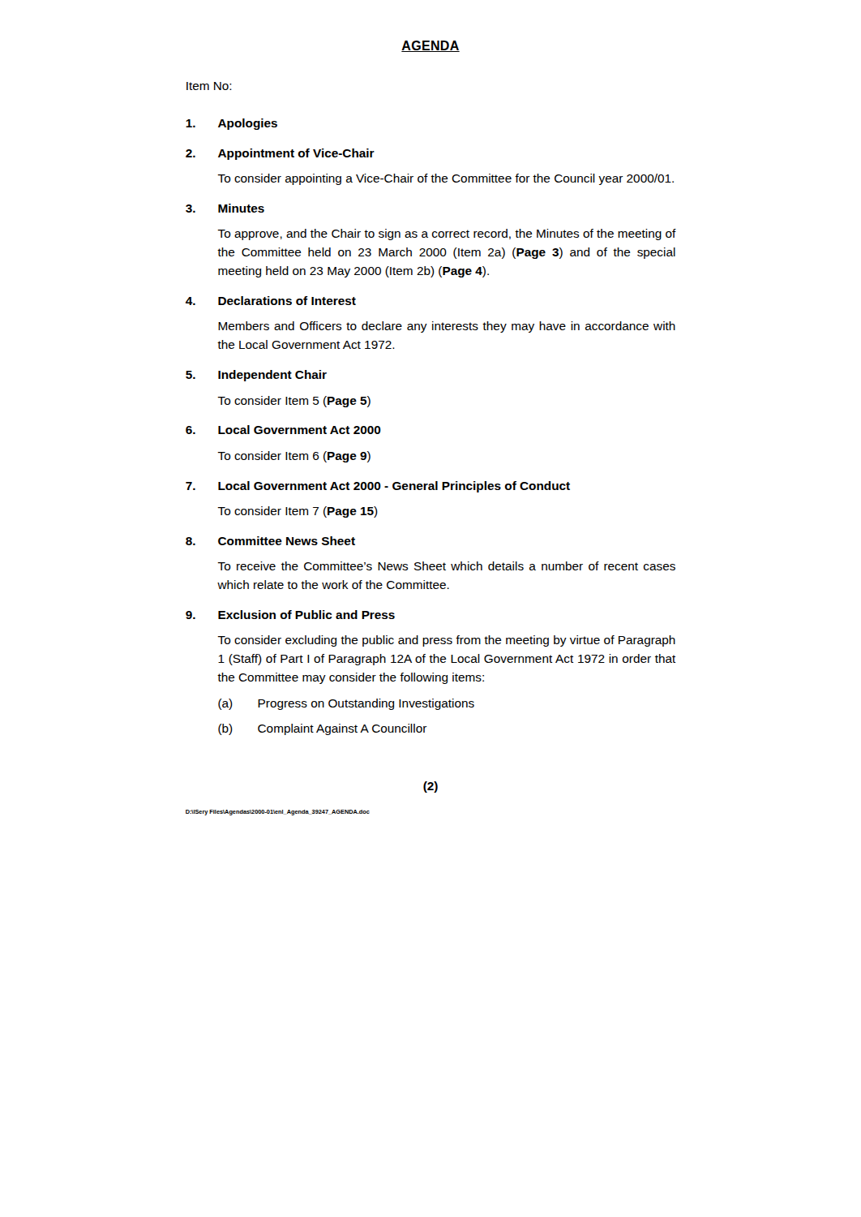AGENDA
Item No:
| 1. | Apologies |
| 2. | Appointment of Vice-Chair To consider appointing a Vice-Chair of the Committee for the Council year 2000/01. |
| 3. | Minutes To approve, and the Chair to sign as a correct record, the Minutes of the meeting of the Committee held on 23 March 2000 (Item 2a) ( Page 3 ) and of the special meeting held on 23 May 2000 (Item 2b) ( Page 4 ). |
| 4. | Declarations of Interest Members and Officers to declare any interests they may have in accordance with the Local Government Act 1972. |
| 5. | Independent Chair To consider Item 5 ( Page 5 ) |
| 6. | Local Government Act 2000 To consider Item 6 ( Page 9 ) |
| 7. | Local Government Act 2000 - General Principles of Conduct To consider Item 7 ( Page 15 ) |
| 8. | Committee News Sheet To receive the Committee’s News Sheet which details a number of recent cases which relate to the work of the Committee. |
| 9. | Exclusion of Public and Press To consider excluding the public and press from the meeting by virtue of Paragraph 1 (Staff) of Part I of Paragraph 12A of the Local Government Act 1972 in order that the Committee may consider the following items: (a) Progress on Outstanding Investigations (b) Complaint Against A Councillor |
(2)
D:\ISery Files\Agendas\2000-01\enl_Agenda_39247_AGENDA.doc